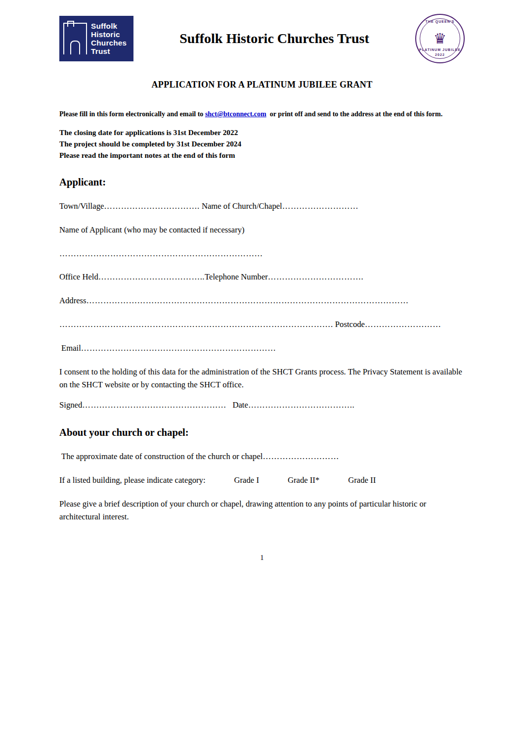Suffolk
Historic
Churches
Trust
Suffolk Historic Churches Trust
The Queen’s
♛
Platinum Jubilee 2022
APPLICATION FOR A PLATINUM JUBILEE GRANT
Please fill in this form electronically and email to shct@btconnect.com or print off and send to the address at the end of this form.
The closing date for applications is 31st December 2022
The project should be completed by 31st December 2024
Please read the important notes at the end of this form
Applicant:
Town/Village……………………………. Name of Church/Chapel………………………
Name of Applicant (who may be contacted if necessary)
………………………………………………………………
Office Held……………………………….. Telephone Number…………………………….
Address……………………………………………………………………………………………………
……………………………………………………………………………………. Postcode………………………
Email……………………………………………………………
I consent to the holding of this data for the administration of the SHCT Grants process. The Privacy Statement is available on the SHCT website or by contacting the SHCT office.
Signed…………………………………………… Date………………………………..
About your church or chapel:
The approximate date of construction of the church or chapel………………………
If a listed building, please indicate category: Grade I Grade II* Grade II
Please give a brief description of your church or chapel, drawing attention to any points of particular historic or architectural interest.
1